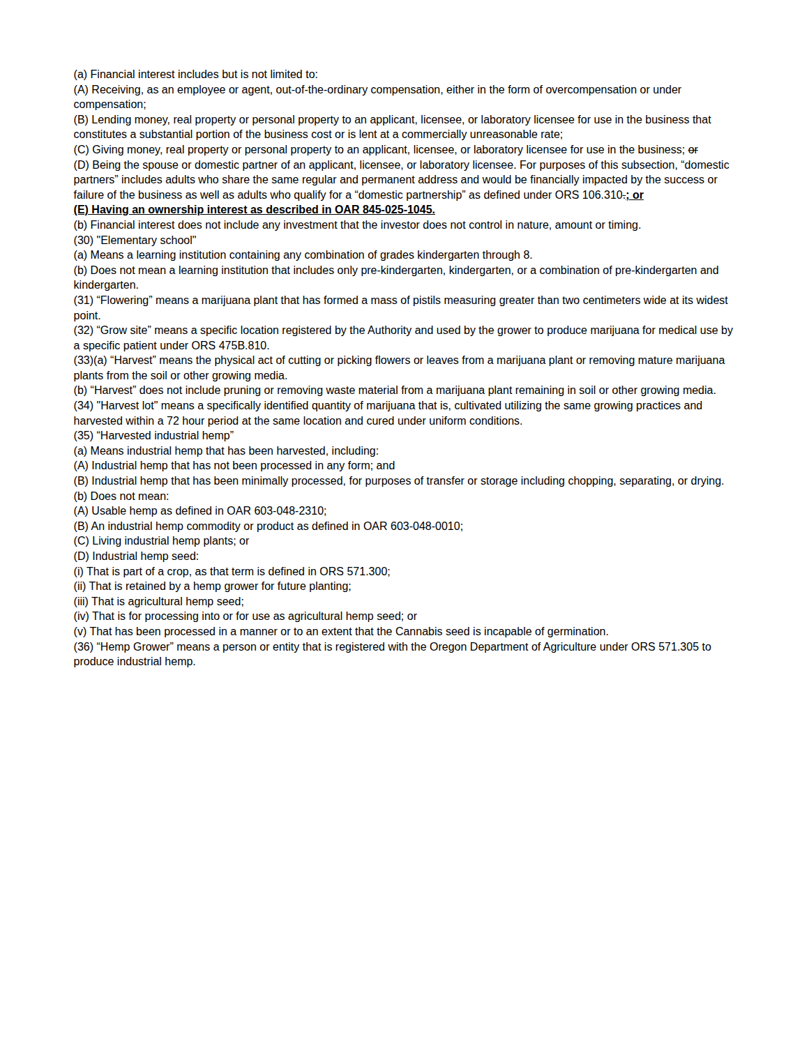(a) Financial interest includes but is not limited to:
(A) Receiving, as an employee or agent, out-of-the-ordinary compensation, either in the form of overcompensation or under compensation;
(B) Lending money, real property or personal property to an applicant, licensee, or laboratory licensee for use in the business that constitutes a substantial portion of the business cost or is lent at a commercially unreasonable rate;
(C) Giving money, real property or personal property to an applicant, licensee, or laboratory licensee for use in the business; or
(D) Being the spouse or domestic partner of an applicant, licensee, or laboratory licensee. For purposes of this subsection, “domestic partners” includes adults who share the same regular and permanent address and would be financially impacted by the success or failure of the business as well as adults who qualify for a “domestic partnership” as defined under ORS 106.310.; or
(E) Having an ownership interest as described in OAR 845-025-1045.
(b) Financial interest does not include any investment that the investor does not control in nature, amount or timing.
(30) "Elementary school"
(a) Means a learning institution containing any combination of grades kindergarten through 8.
(b) Does not mean a learning institution that includes only pre-kindergarten, kindergarten, or a combination of pre-kindergarten and kindergarten.
(31) “Flowering” means a marijuana plant that has formed a mass of pistils measuring greater than two centimeters wide at its widest point.
(32) “Grow site” means a specific location registered by the Authority and used by the grower to produce marijuana for medical use by a specific patient under ORS 475B.810.
(33)(a) “Harvest” means the physical act of cutting or picking flowers or leaves from a marijuana plant or removing mature marijuana plants from the soil or other growing media.
(b) “Harvest” does not include pruning or removing waste material from a marijuana plant remaining in soil or other growing media.
(34) "Harvest lot" means a specifically identified quantity of marijuana that is, cultivated utilizing the same growing practices and harvested within a 72 hour period at the same location and cured under uniform conditions.
(35) “Harvested industrial hemp”
(a) Means industrial hemp that has been harvested, including:
(A) Industrial hemp that has not been processed in any form; and
(B) Industrial hemp that has been minimally processed, for purposes of transfer or storage including chopping, separating, or drying.
(b) Does not mean:
(A) Usable hemp as defined in OAR 603-048-2310;
(B) An industrial hemp commodity or product as defined in OAR 603-048-0010;
(C) Living industrial hemp plants; or
(D) Industrial hemp seed:
(i) That is part of a crop, as that term is defined in ORS 571.300;
(ii) That is retained by a hemp grower for future planting;
(iii) That is agricultural hemp seed;
(iv) That is for processing into or for use as agricultural hemp seed; or
(v) That has been processed in a manner or to an extent that the Cannabis seed is incapable of germination.
(36) “Hemp Grower” means a person or entity that is registered with the Oregon Department of Agriculture under ORS 571.305 to produce industrial hemp.